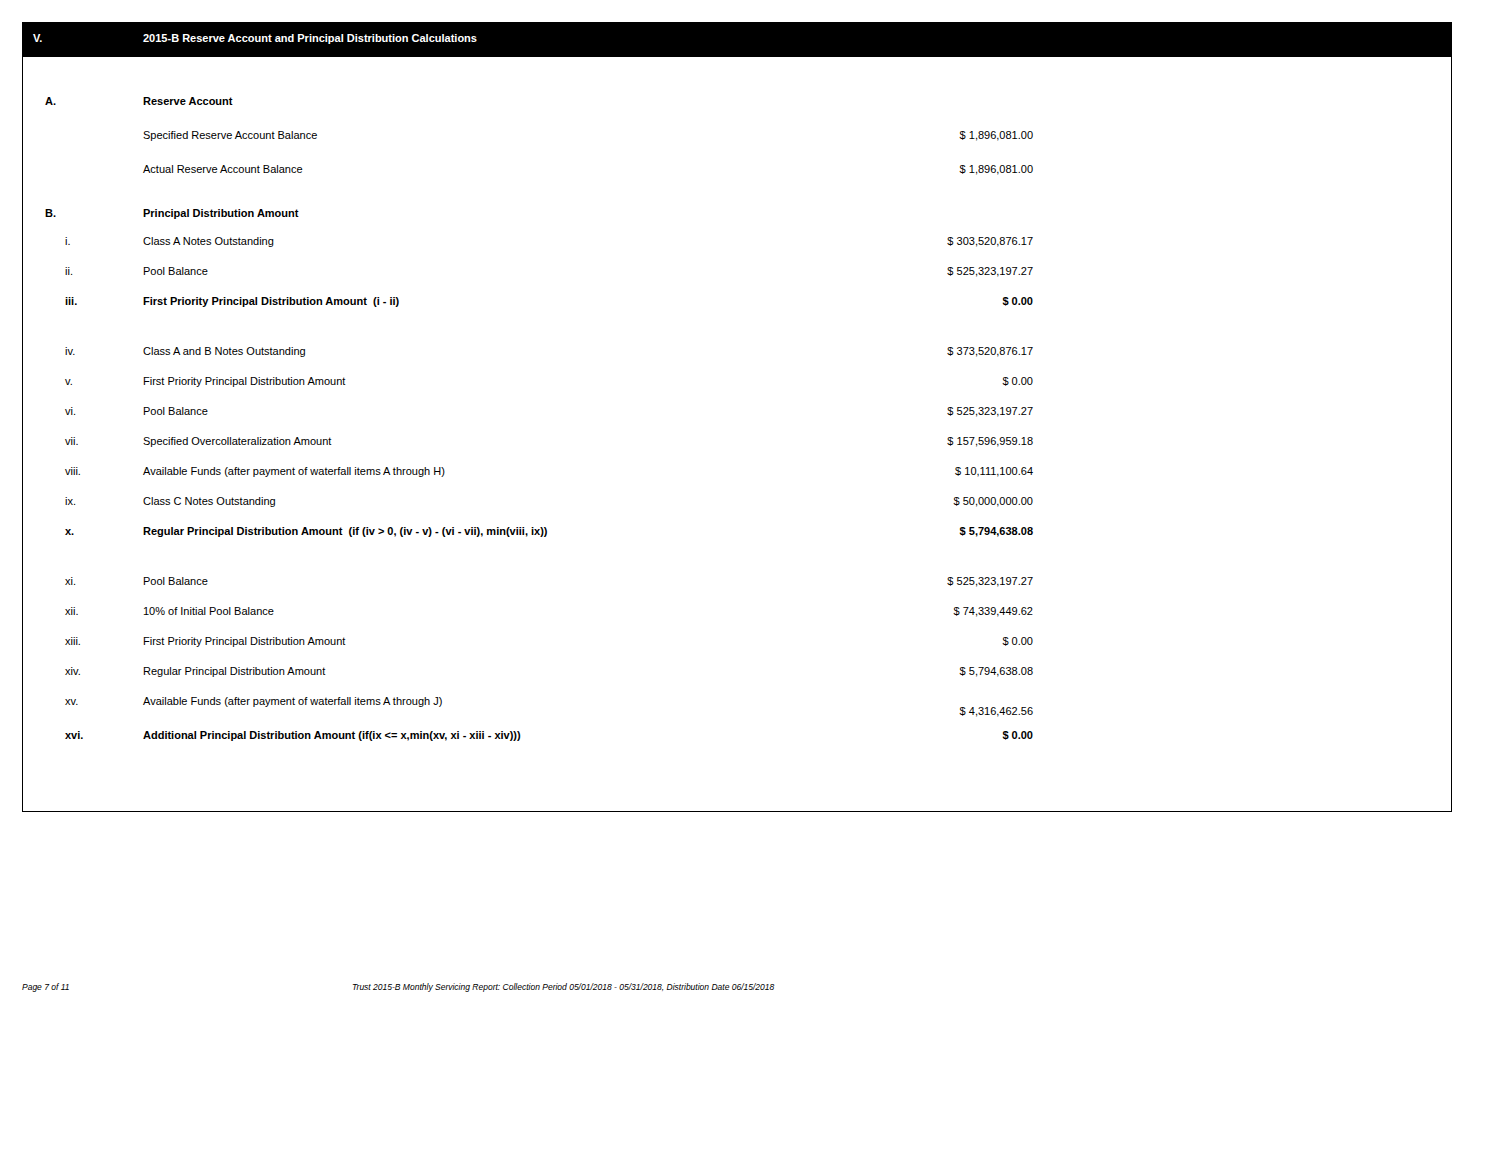V.
2015-B Reserve Account and Principal Distribution Calculations
A.
Reserve Account
Specified Reserve Account Balance
$ 1,896,081.00
Actual Reserve Account Balance
$ 1,896,081.00
B.
Principal Distribution Amount
i.
Class A Notes Outstanding
$ 303,520,876.17
ii.
Pool Balance
$ 525,323,197.27
iii.
First Priority Principal Distribution Amount (i - ii)
$ 0.00
iv.
Class A and B Notes Outstanding
$ 373,520,876.17
v.
First Priority Principal Distribution Amount
$ 0.00
vi.
Pool Balance
$ 525,323,197.27
vii.
Specified Overcollateralization Amount
$ 157,596,959.18
viii.
Available Funds (after payment of waterfall items A through H)
$ 10,111,100.64
ix.
Class C Notes Outstanding
$ 50,000,000.00
x.
Regular Principal Distribution Amount (if (iv > 0, (iv - v) - (vi - vii), min(viii, ix))
$ 5,794,638.08
xi.
Pool Balance
$ 525,323,197.27
xii.
10% of Initial Pool Balance
$ 74,339,449.62
xiii.
First Priority Principal Distribution Amount
$ 0.00
xiv.
Regular Principal Distribution Amount
$ 5,794,638.08
xv.
Available Funds (after payment of waterfall items A through J)
$ 4,316,462.56
xvi.
Additional Principal Distribution Amount (if(ix <= x,min(xv, xi - xiii - xiv)))
$ 0.00
Page 7 of 11
Trust 2015-B Monthly Servicing Report: Collection Period 05/01/2018 - 05/31/2018, Distribution Date 06/15/2018